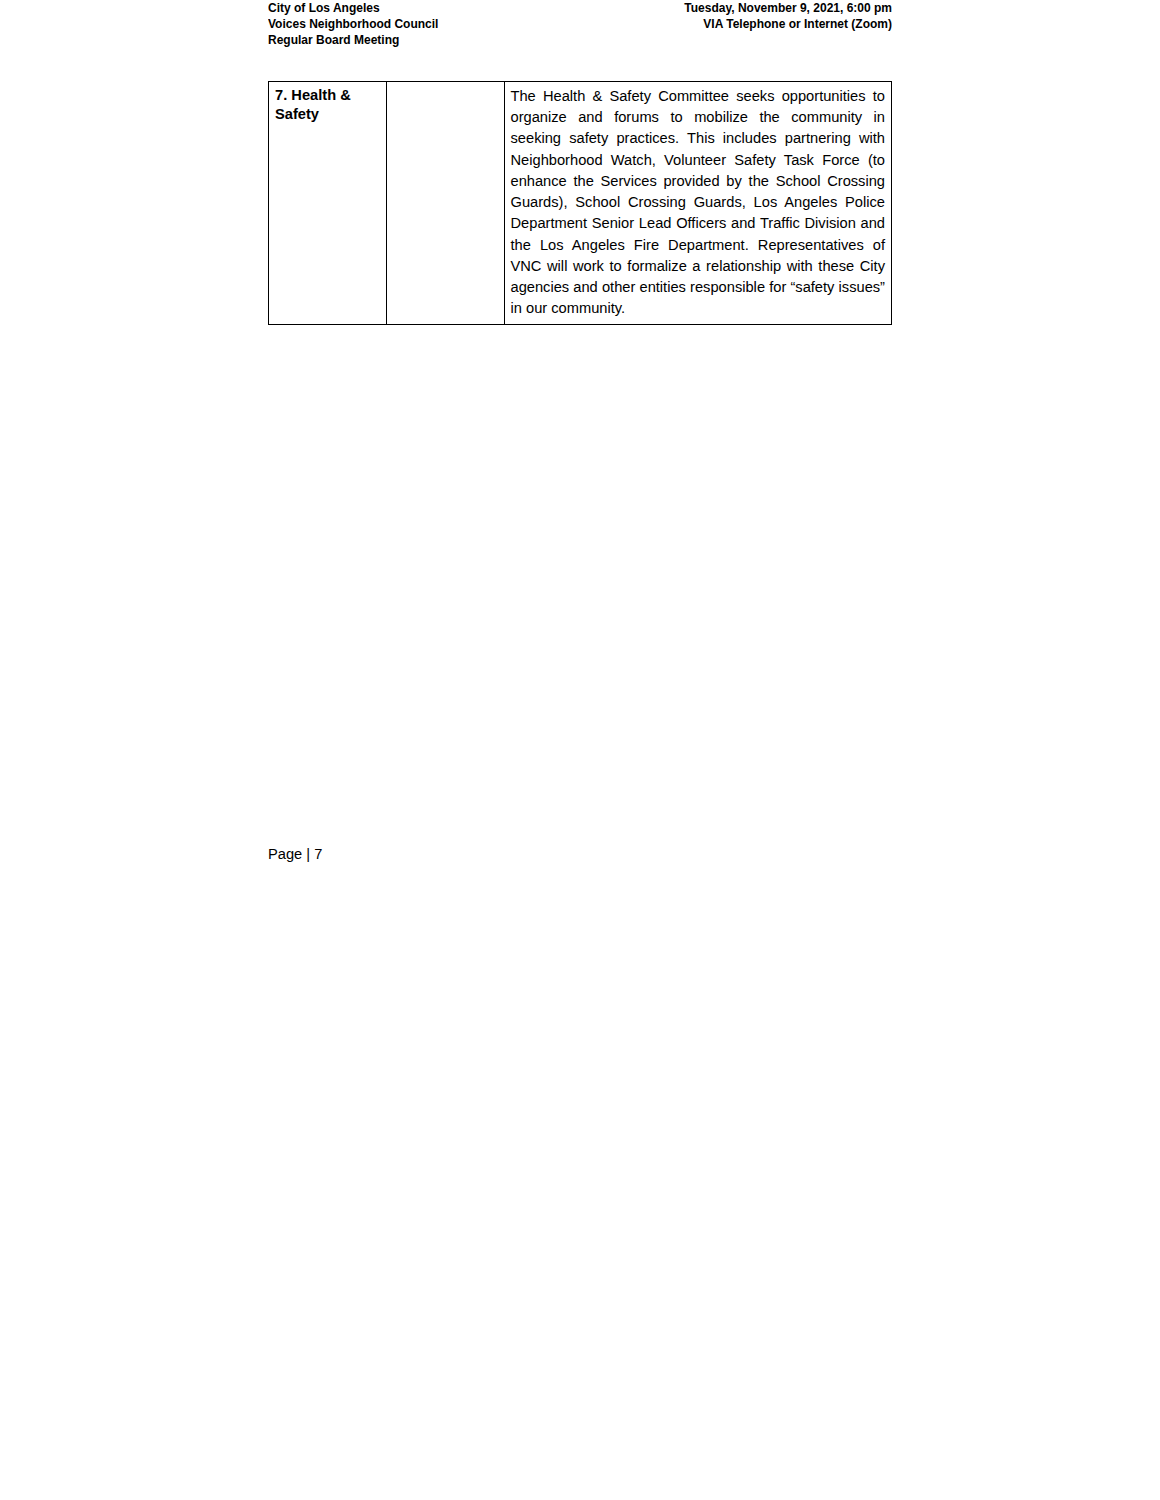City of Los Angeles
Voices Neighborhood Council
Regular Board Meeting
Tuesday, November 9, 2021, 6:00 pm
VIA Telephone or Internet (Zoom)
| 7. Health & Safety | | The Health & Safety Committee seeks opportunities to organize and forums to mobilize the community in seeking safety practices. This includes partnering with Neighborhood Watch, Volunteer Safety Task Force (to enhance the Services provided by the School Crossing Guards), School Crossing Guards, Los Angeles Police Department Senior Lead Officers and Traffic Division and the Los Angeles Fire Department. Representatives of VNC will work to formalize a relationship with these City agencies and other entities responsible for “safety issues” in our community. |
Page | 7